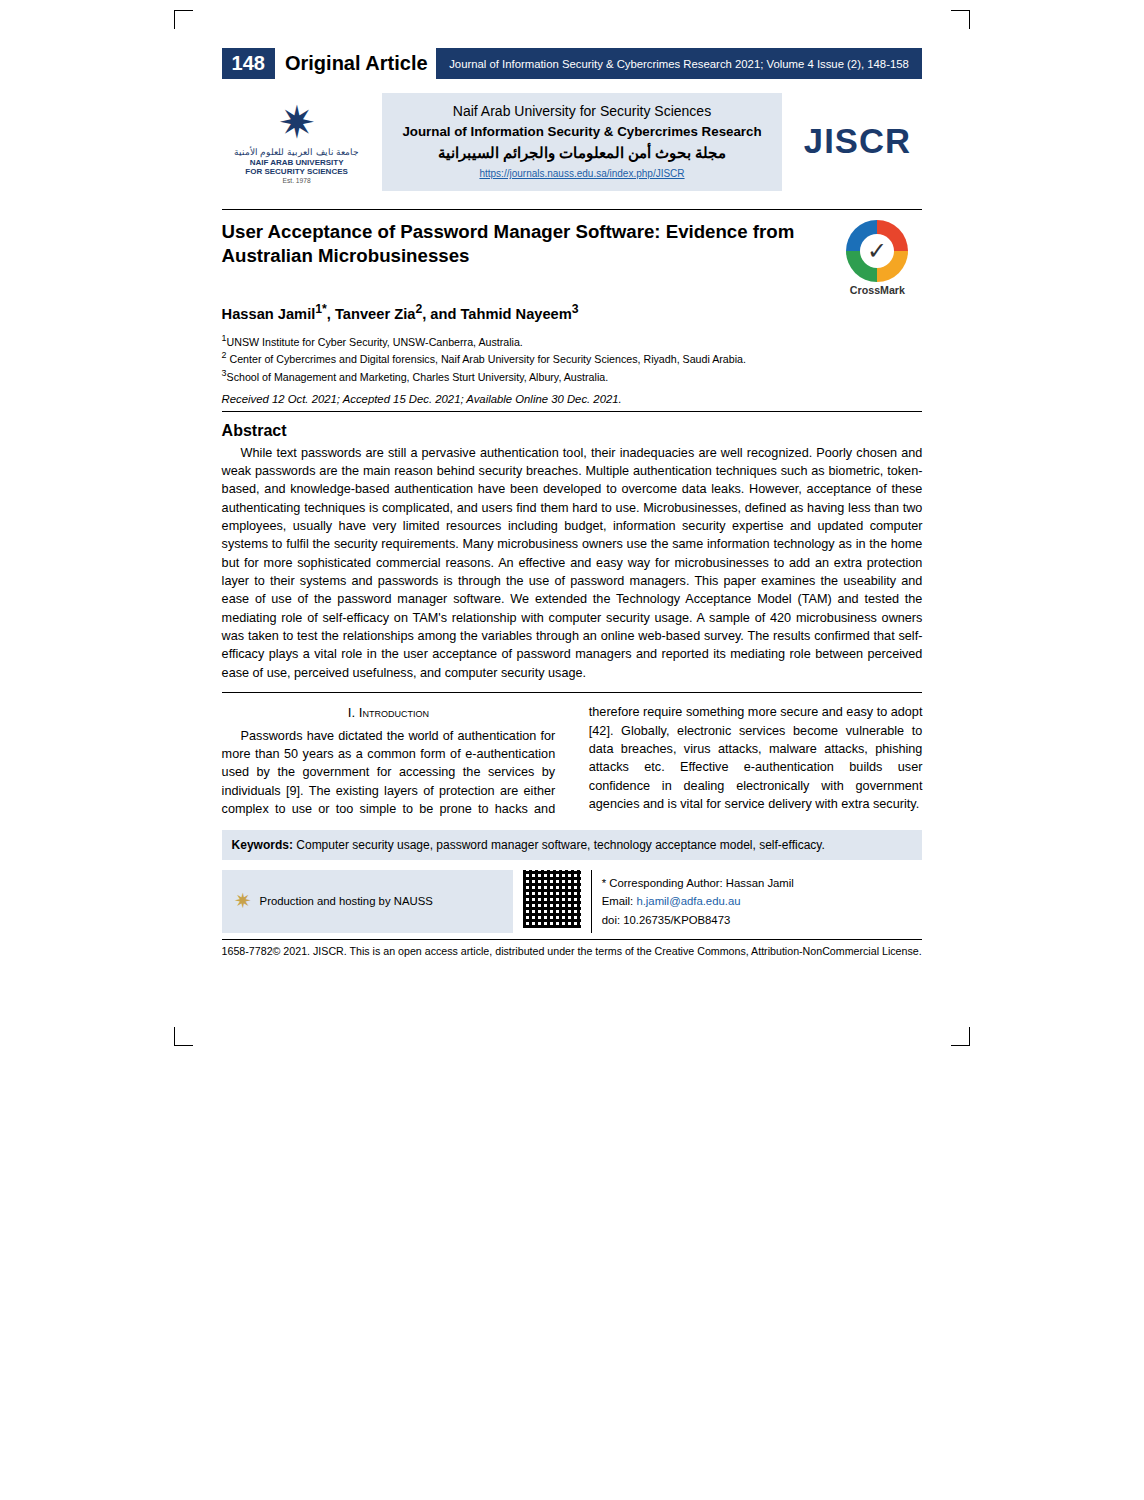148
Original Article
Journal of Information Security & Cybercrimes Research 2021; Volume 4 Issue (2), 148-158
✷
جامعة نايف العربية للعلوم الأمنية
NAIF ARAB UNIVERSITY
FOR SECURITY SCIENCES
Est. 1978
Naif Arab University for Security Sciences
Journal of Information Security & Cybercrimes Research
مجلة بحوث أمن المعلومات والجرائم السيبرانية
https://journals.nauss.edu.sa/index.php/JISCR
JISCR
User Acceptance of Password Manager Software: Evidence from Australian Microbusinesses
✓
CrossMark
Hassan Jamil1*, Tanveer Zia2, and Tahmid Nayeem3
1UNSW Institute for Cyber Security, UNSW-Canberra, Australia.
2 Center of Cybercrimes and Digital forensics, Naif Arab University for Security Sciences, Riyadh, Saudi Arabia.
3School of Management and Marketing, Charles Sturt University, Albury, Australia.
Received 12 Oct. 2021; Accepted 15 Dec. 2021; Available Online 30 Dec. 2021.
Abstract
While text passwords are still a pervasive authentication tool, their inadequacies are well recognized. Poorly chosen and weak passwords are the main reason behind security breaches. Multiple authentication techniques such as biometric, token-based, and knowledge-based authentication have been developed to overcome data leaks. However, acceptance of these authenticating techniques is complicated, and users find them hard to use. Microbusinesses, defined as having less than two employees, usually have very limited resources including budget, information security expertise and updated computer systems to fulfil the security requirements. Many microbusiness owners use the same information technology as in the home but for more sophisticated commercial reasons. An effective and easy way for microbusinesses to add an extra protection layer to their systems and passwords is through the use of password managers. This paper examines the useability and ease of use of the password manager software. We extended the Technology Acceptance Model (TAM) and tested the mediating role of self-efficacy on TAM's relationship with computer security usage. A sample of 420 microbusiness owners was taken to test the relationships among the variables through an online web-based survey. The results confirmed that self-efficacy plays a vital role in the user acceptance of password managers and reported its mediating role between perceived ease of use, perceived usefulness, and computer security usage.
I. Introduction
Passwords have dictated the world of authentication for more than 50 years as a common form of e-authentication used by the government for accessing the services by individuals [9]. The existing layers of protection are either complex to use or too simple to be prone to hacks and therefore require something more secure and easy to adopt [42]. Globally, electronic services become vulnerable to data breaches, virus attacks, malware attacks, phishing attacks etc. Effective e-authentication builds user confidence in dealing electronically with government agencies and is vital for service delivery with extra security.
Keywords: Computer security usage, password manager software, technology acceptance model, self-efficacy.
✷ Production and hosting by NAUSS
* Corresponding Author: Hassan Jamil
Email: h.jamil@adfa.edu.au
doi: 10.26735/KPOB8473
1658-7782© 2021. JISCR. This is an open access article, distributed under the terms of the Creative Commons, Attribution-NonCommercial License.